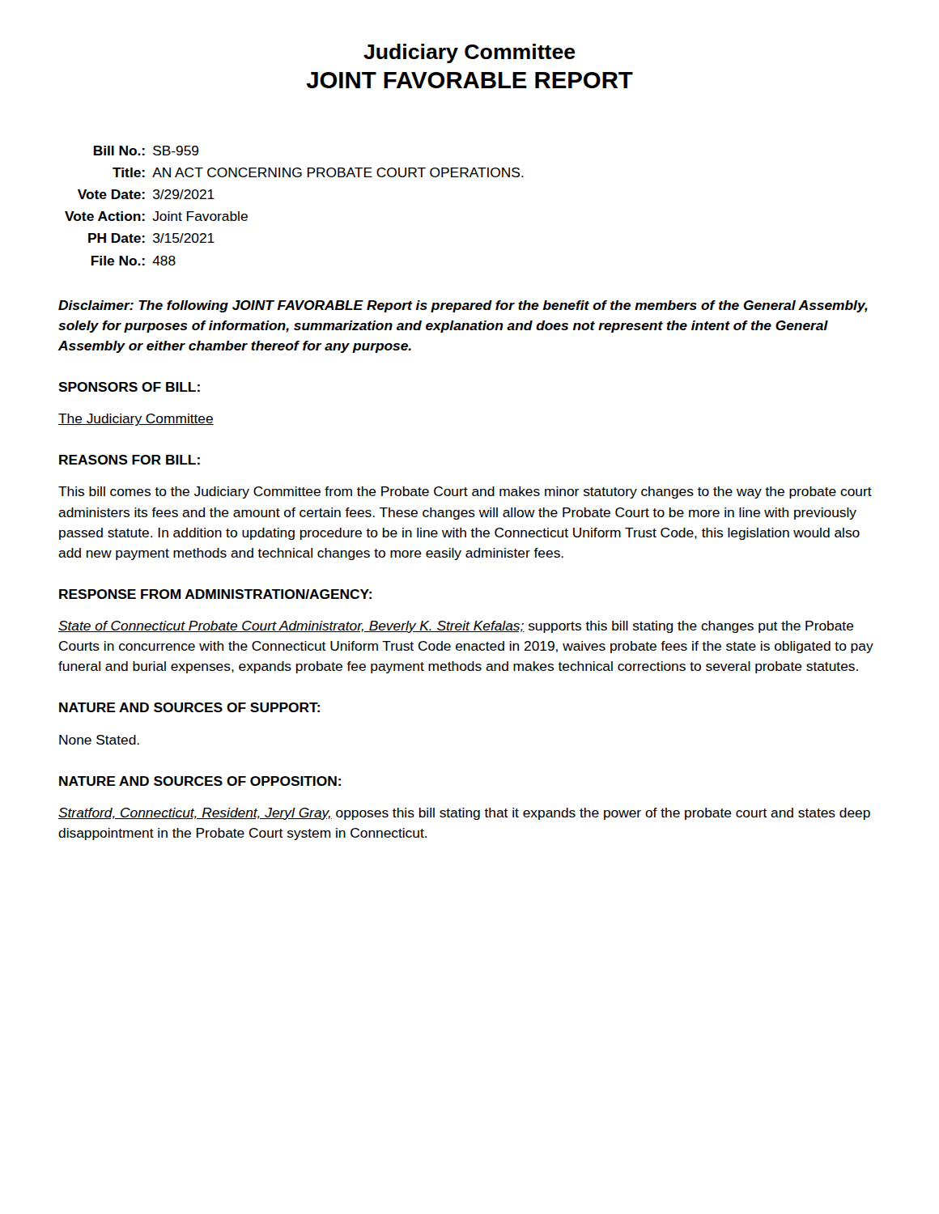Judiciary Committee JOINT FAVORABLE REPORT
| Bill No.: | SB-959 |
| Title: | AN ACT CONCERNING PROBATE COURT OPERATIONS. |
| Vote Date: | 3/29/2021 |
| Vote Action: | Joint Favorable |
| PH Date: | 3/15/2021 |
| File No.: | 488 |
Disclaimer: The following JOINT FAVORABLE Report is prepared for the benefit of the members of the General Assembly, solely for purposes of information, summarization and explanation and does not represent the intent of the General Assembly or either chamber thereof for any purpose.
Sponsors of Bill:
The Judiciary Committee
Reasons for Bill:
This bill comes to the Judiciary Committee from the Probate Court and makes minor statutory changes to the way the probate court administers its fees and the amount of certain fees. These changes will allow the Probate Court to be more in line with previously passed statute. In addition to updating procedure to be in line with the Connecticut Uniform Trust Code, this legislation would also add new payment methods and technical changes to more easily administer fees.
Response from Administration/Agency:
State of Connecticut Probate Court Administrator, Beverly K. Streit Kefalas; supports this bill stating the changes put the Probate Courts in concurrence with the Connecticut Uniform Trust Code enacted in 2019, waives probate fees if the state is obligated to pay funeral and burial expenses, expands probate fee payment methods and makes technical corrections to several probate statutes.
Nature and Sources of Support:
None Stated.
Nature and Sources of Opposition:
Stratford, Connecticut, Resident, Jeryl Gray, opposes this bill stating that it expands the power of the probate court and states deep disappointment in the Probate Court system in Connecticut.